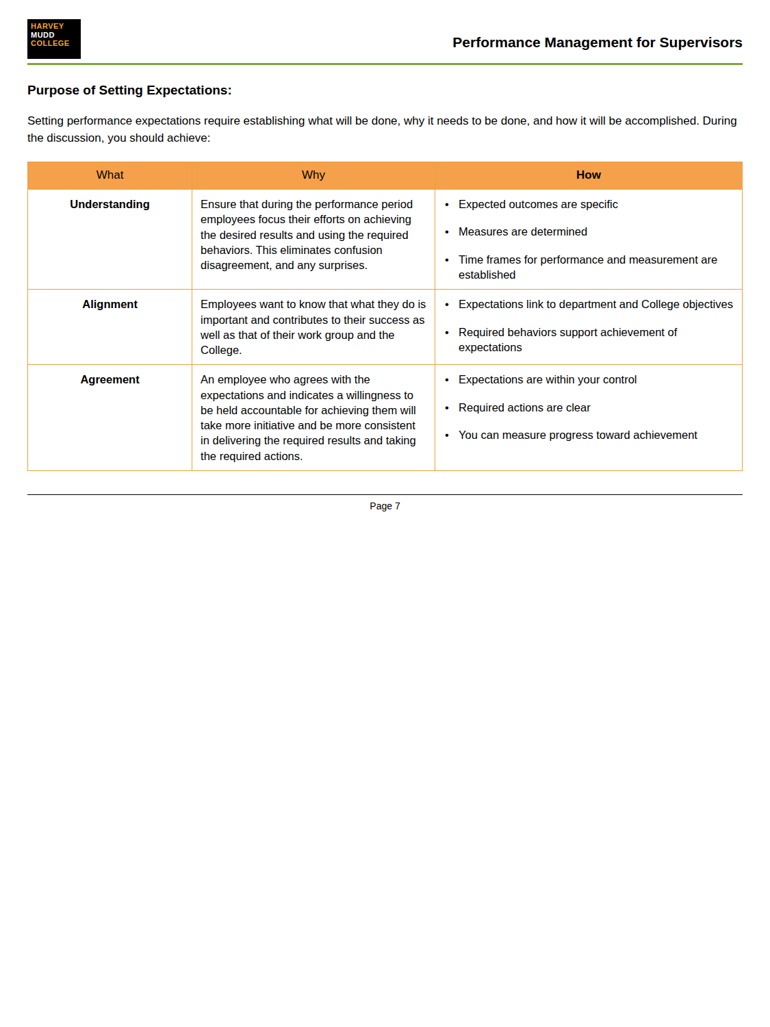HARVEY
MUDD
COLLEGE
Performance Management for Supervisors
Purpose of Setting Expectations:
Setting performance expectations require establishing what will be done, why it needs to be done, and how it will be accomplished. During the discussion, you should achieve:
| What | Why | How |
| --- | --- | --- |
| Understanding | Ensure that during the performance period employees focus their efforts on achieving the desired results and using the required behaviors. This eliminates confusion disagreement, and any surprises. | Expected outcomes are specific Measures are determined Time frames for performance and measurement are established |
| Alignment | Employees want to know that what they do is important and contributes to their success as well as that of their work group and the College. | Expectations link to department and College objectives Required behaviors support achievement of expectations |
| Agreement | An employee who agrees with the expectations and indicates a willingness to be held accountable for achieving them will take more initiative and be more consistent in delivering the required results and taking the required actions. | Expectations are within your control Required actions are clear You can measure progress toward achievement |
Page 7